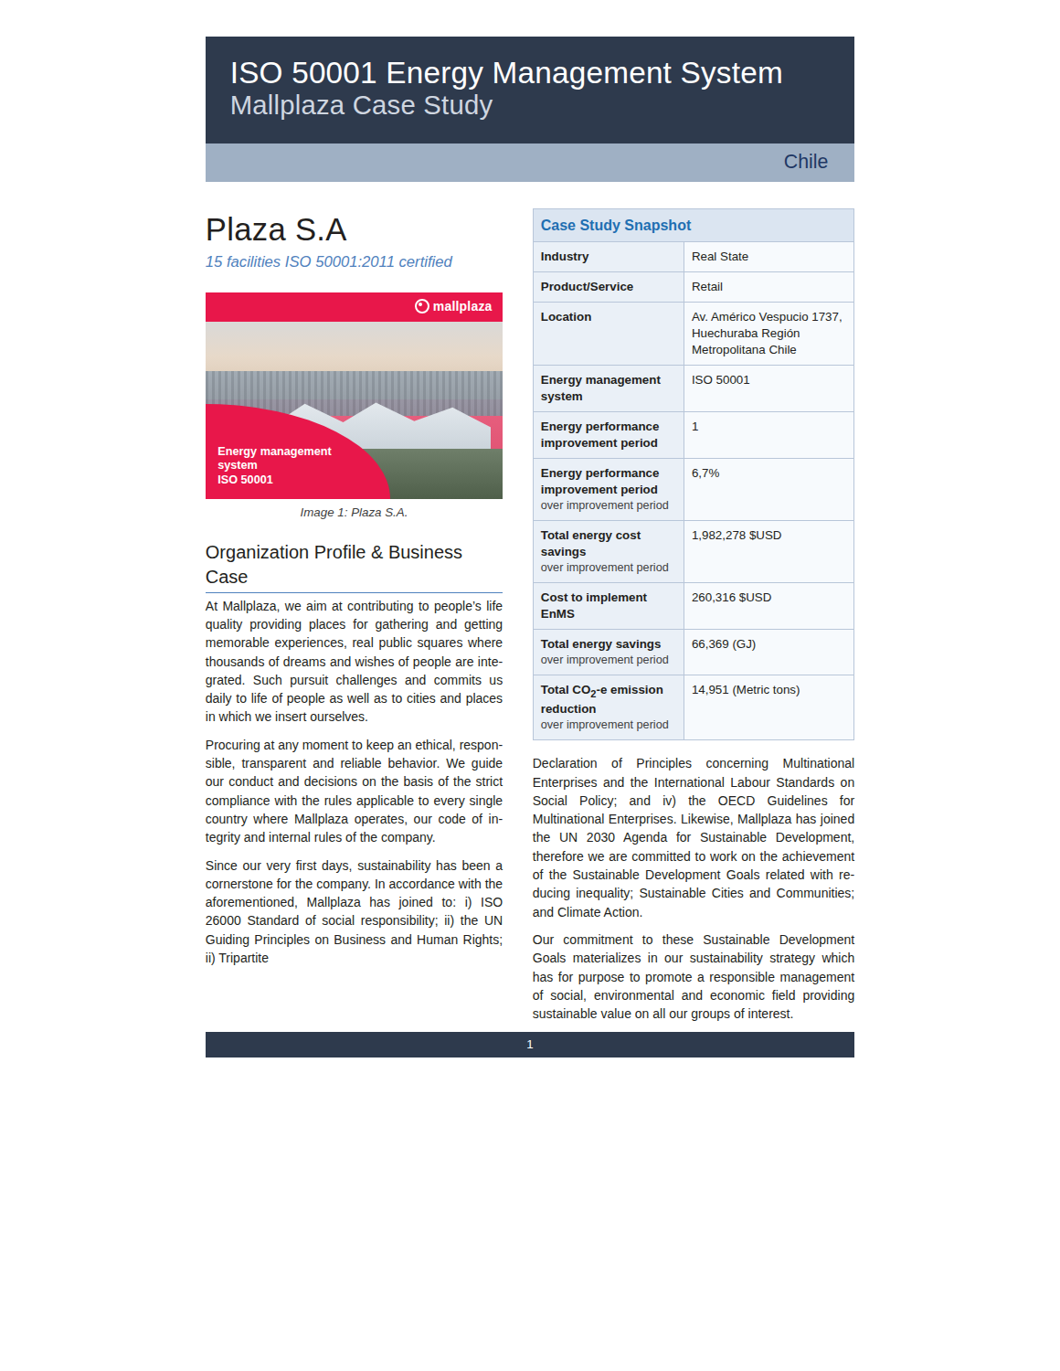ISO 50001 Energy Management System Mallplaza Case Study
Chile
Plaza S.A
15 facilities ISO 50001:2011 certified
mallplaza
Energy management
system
ISO 50001
Image 1: Plaza S.A.
Organization Profile & Business Case
At Mallplaza, we aim at contributing to people’s life quality providing places for gathering and getting memorable experiences, real public squares where thousands of dreams and wishes of people are integrated. Such pursuit challenges and commits us daily to life of people as well as to cities and places in which we insert ourselves.
Procuring at any moment to keep an ethical, responsible, transparent and reliable behavior. We guide our conduct and decisions on the basis of the strict compliance with the rules applicable to every single country where Mallplaza operates, our code of integrity and internal rules of the company.
Since our very first days, sustainability has been a cornerstone for the company. In accordance with the aforementioned, Mallplaza has joined to: i) ISO 26000 Standard of social responsibility; ii) the UN Guiding Principles on Business and Human Rights; ii) Tripartite
Case Study Snapshot
| Industry | Real State |
| Product/Service | Retail |
| Location | Av. Américo Vespucio 1737, Huechuraba Región Metropolitana Chile |
| Energy management system | ISO 50001 |
| Energy performance improvement period | 1 |
| Energy performance improvement period over improvement period | 6,7% |
| Total energy cost savings over improvement period | 1,982,278 $USD |
| Cost to implement EnMS | 260,316 $USD |
| Total energy savings over improvement period | 66,369 (GJ) |
| Total CO 2 -e emission reduction over improvement period | 14,951 (Metric tons) |
Declaration of Principles concerning Multinational Enterprises and the International Labour Standards on Social Policy; and iv) the OECD Guidelines for Multinational Enterprises. Likewise, Mallplaza has joined the UN 2030 Agenda for Sustainable Development, therefore we are committed to work on the achievement of the Sustainable Development Goals related with reducing inequality; Sustainable Cities and Communities; and Climate Action.
Our commitment to these Sustainable Development Goals materializes in our sustainability strategy which has for purpose to promote a responsible management of social, environmental and economic field providing sustainable value on all our groups of interest.
1